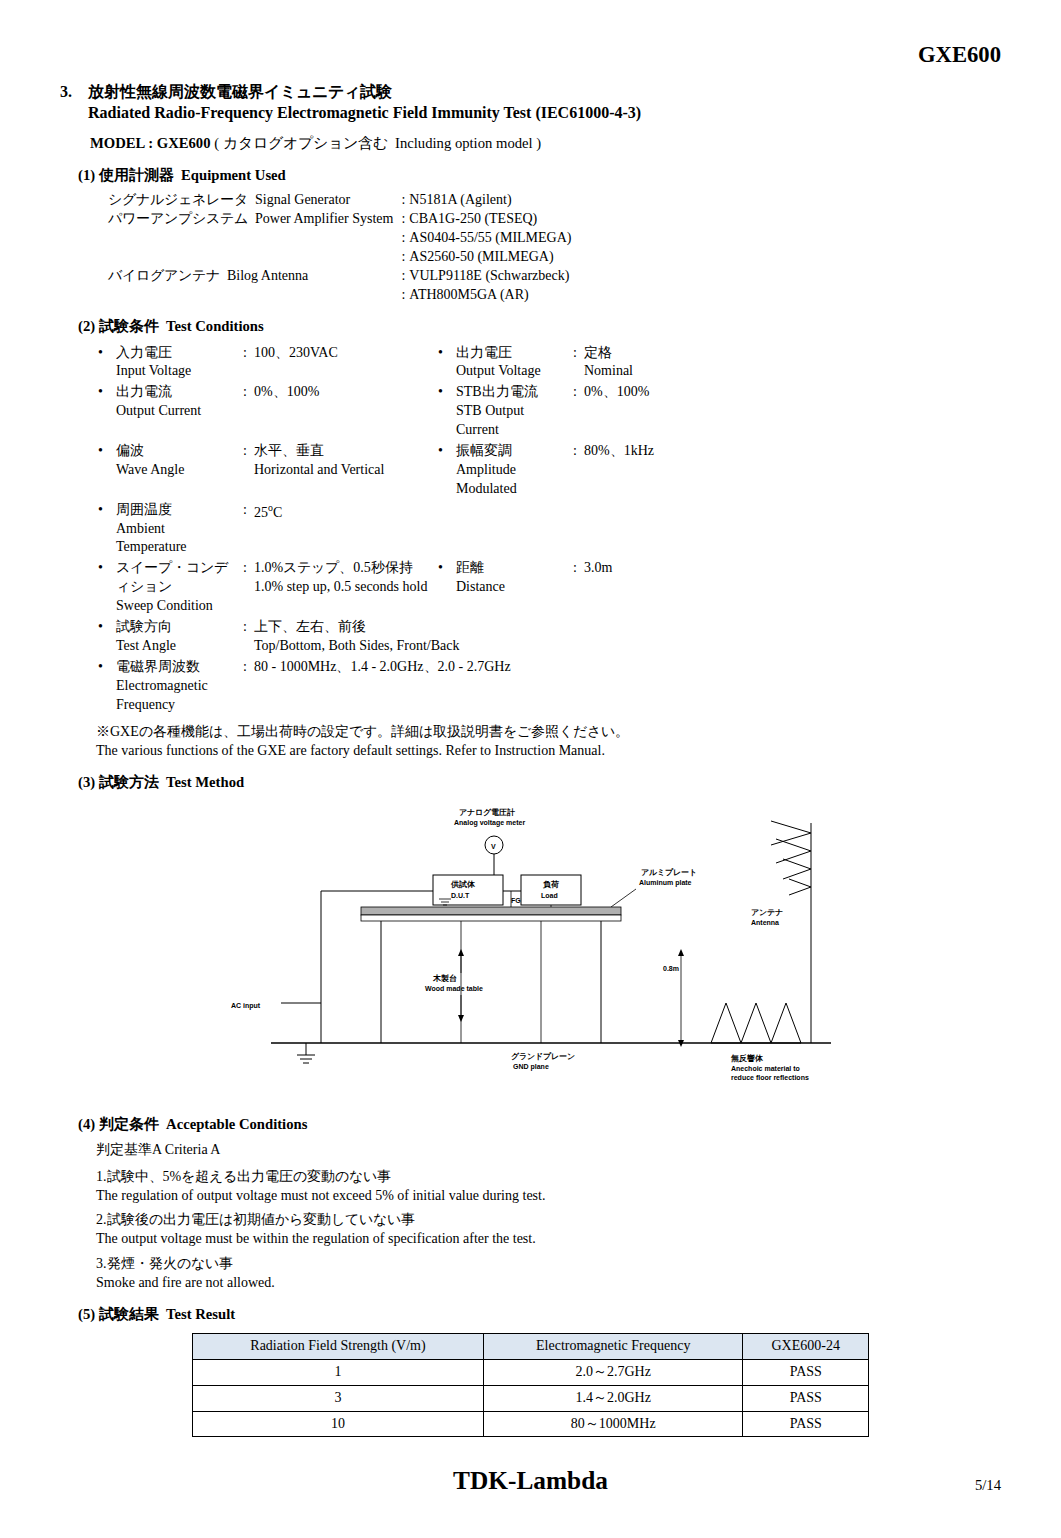GXE600
3. 放射性無線周波数電磁界イミュニティ試験
Radiated Radio-Frequency Electromagnetic Field Immunity Test (IEC61000-4-3)
MODEL : GXE600 ( カタログオプション含む Including option model )
(1) 使用計測器 Equipment Used
| シグナルジェネレータ Signal Generator | : | N5181A (Agilent) |
| パワーアンプシステム Power Amplifier System | : | CBA1G-250 (TESEQ) |
| | : | AS0404-55/55 (MILMEGA) |
| | : | AS2560-50 (MILMEGA) |
| バイログアンテナ Bilog Antenna | : | VULP9118E (Schwarzbeck) |
| | : | ATH800M5GA (AR) |
(2) 試験条件 Test Conditions
| • | 入力電圧 Input Voltage | : | 100、230VAC | • | 出力電圧 Output Voltage | : | 定格 Nominal |
| • | 出力電流 Output Current | : | 0%、100% | • | STB出力電流 STB Output Current | : | 0%、100% |
| • | 偏波 Wave Angle | : | 水平、垂直 Horizontal and Vertical | • | 振幅変調 Amplitude Modulated | : | 80%、1kHz |
| • | 周囲温度 Ambient Temperature | : | 25 o C | | | | |
| • | スイープ・コンディション Sweep Condition | : | 1.0%ステップ、0.5秒保持 1.0% step up, 0.5 seconds hold | • | 距離 Distance | : | 3.0m |
| • | 試験方向 Test Angle | : | 上下、左右、前後 Top/Bottom, Both Sides, Front/Back |
| • | 電磁界周波数 Electromagnetic Frequency | : | 80 - 1000MHz、1.4 - 2.0GHz、2.0 - 2.7GHz |
※GXEの各種機能は、工場出荷時の設定です。詳細は取扱説明書をご参照ください。
The various functions of the GXE are factory default settings. Refer to Instruction Manual.
(3) 試験方法 Test Method
アナログ電圧計 Analog voltage meter V 供試体 D.U.T 負荷 Load FG アルミプレート Aluminum plate 木製台 Wood made table AC input グランドプレーン GND plane アンテナ Antenna 0.8m 無反響体 Anechoic material to reduce floor reflections
(4) 判定条件 Acceptable Conditions
判定基準A Criteria A
1.試験中、5%を超える出力電圧の変動のない事
The regulation of output voltage must not exceed 5% of initial value during test.
2.試験後の出力電圧は初期値から変動していない事
The output voltage must be within the regulation of specification after the test.
3.発煙・発火のない事
Smoke and fire are not allowed.
(5) 試験結果 Test Result
| Radiation Field Strength (V/m) | Electromagnetic Frequency | GXE600-24 |
| --- | --- | --- |
| 1 | 2.0～2.7GHz | PASS |
| 3 | 1.4～2.0GHz | PASS |
| 10 | 80～1000MHz | PASS |
TDK-Lambda 5/14